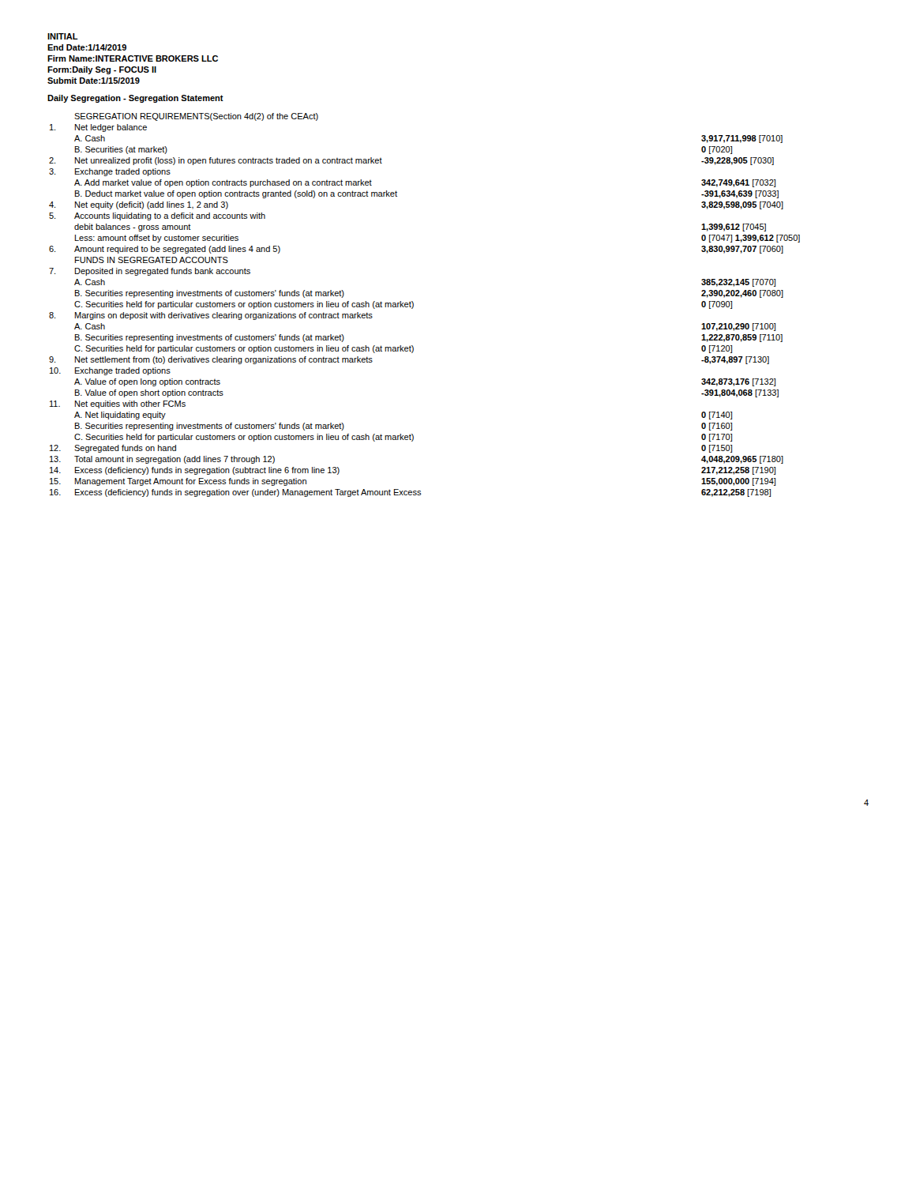INITIAL
End Date:1/14/2019
Firm Name:INTERACTIVE BROKERS LLC
Form:Daily Seg - FOCUS II
Submit Date:1/15/2019
Daily Segregation - Segregation Statement
| | SEGREGATION REQUIREMENTS(Section 4d(2) of the CEAct) | |
| 1. | Net ledger balance | |
| | A. Cash | 3,917,711,998 [7010] |
| | B. Securities (at market) | 0 [7020] |
| 2. | Net unrealized profit (loss) in open futures contracts traded on a contract market | -39,228,905 [7030] |
| 3. | Exchange traded options | |
| | A. Add market value of open option contracts purchased on a contract market | 342,749,641 [7032] |
| | B. Deduct market value of open option contracts granted (sold) on a contract market | -391,634,639 [7033] |
| 4. | Net equity (deficit) (add lines 1, 2 and 3) | 3,829,598,095 [7040] |
| 5. | Accounts liquidating to a deficit and accounts with | |
| | debit balances - gross amount | 1,399,612 [7045] |
| | Less: amount offset by customer securities | 0 [7047] 1,399,612 [7050] |
| 6. | Amount required to be segregated (add lines 4 and 5) | 3,830,997,707 [7060] |
| | FUNDS IN SEGREGATED ACCOUNTS | |
| 7. | Deposited in segregated funds bank accounts | |
| | A. Cash | 385,232,145 [7070] |
| | B. Securities representing investments of customers' funds (at market) | 2,390,202,460 [7080] |
| | C. Securities held for particular customers or option customers in lieu of cash (at market) | 0 [7090] |
| 8. | Margins on deposit with derivatives clearing organizations of contract markets | |
| | A. Cash | 107,210,290 [7100] |
| | B. Securities representing investments of customers' funds (at market) | 1,222,870,859 [7110] |
| | C. Securities held for particular customers or option customers in lieu of cash (at market) | 0 [7120] |
| 9. | Net settlement from (to) derivatives clearing organizations of contract markets | -8,374,897 [7130] |
| 10. | Exchange traded options | |
| | A. Value of open long option contracts | 342,873,176 [7132] |
| | B. Value of open short option contracts | -391,804,068 [7133] |
| 11. | Net equities with other FCMs | |
| | A. Net liquidating equity | 0 [7140] |
| | B. Securities representing investments of customers' funds (at market) | 0 [7160] |
| | C. Securities held for particular customers or option customers in lieu of cash (at market) | 0 [7170] |
| 12. | Segregated funds on hand | 0 [7150] |
| 13. | Total amount in segregation (add lines 7 through 12) | 4,048,209,965 [7180] |
| 14. | Excess (deficiency) funds in segregation (subtract line 6 from line 13) | 217,212,258 [7190] |
| 15. | Management Target Amount for Excess funds in segregation | 155,000,000 [7194] |
| 16. | Excess (deficiency) funds in segregation over (under) Management Target Amount Excess | 62,212,258 [7198] |
4